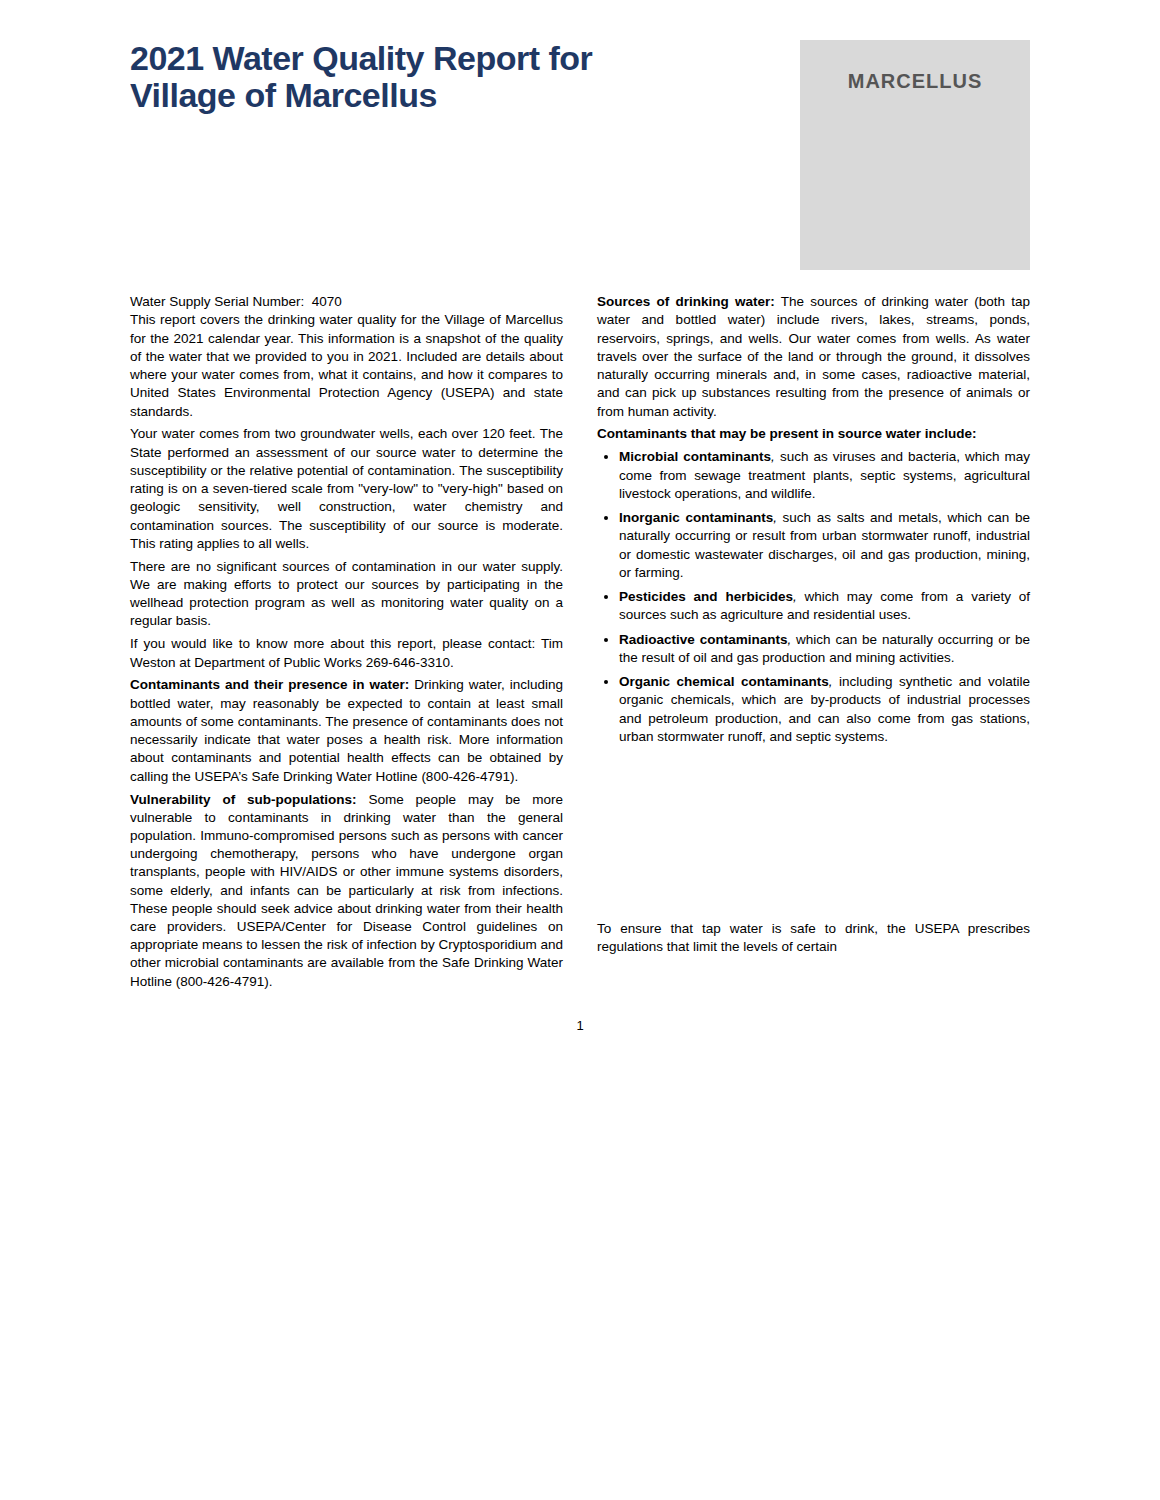2021 Water Quality Report for Village of Marcellus
Water Supply Serial Number: 4070
This report covers the drinking water quality for the Village of Marcellus for the 2021 calendar year. This information is a snapshot of the quality of the water that we provided to you in 2021. Included are details about where your water comes from, what it contains, and how it compares to United States Environmental Protection Agency (USEPA) and state standards.
Your water comes from two groundwater wells, each over 120 feet. The State performed an assessment of our source water to determine the susceptibility or the relative potential of contamination. The susceptibility rating is on a seven-tiered scale from "very-low" to "very-high" based on geologic sensitivity, well construction, water chemistry and contamination sources. The susceptibility of our source is moderate. This rating applies to all wells.
There are no significant sources of contamination in our water supply. We are making efforts to protect our sources by participating in the wellhead protection program as well as monitoring water quality on a regular basis.
If you would like to know more about this report, please contact: Tim Weston at Department of Public Works 269-646-3310.
Contaminants and their presence in water: Drinking water, including bottled water, may reasonably be expected to contain at least small amounts of some contaminants. The presence of contaminants does not necessarily indicate that water poses a health risk. More information about contaminants and potential health effects can be obtained by calling the USEPA’s Safe Drinking Water Hotline (800-426-4791).
Vulnerability of sub-populations: Some people may be more vulnerable to contaminants in drinking water than the general population. Immuno-compromised persons such as persons with cancer undergoing chemotherapy, persons who have undergone organ transplants, people with HIV/AIDS or other immune systems disorders, some elderly, and infants can be particularly at risk from infections. These people should seek advice about drinking water from their health care providers. USEPA/Center for Disease Control guidelines on appropriate means to lessen the risk of infection by Cryptosporidium and other microbial contaminants are available from the Safe Drinking Water Hotline (800-426-4791).
Sources of drinking water: The sources of drinking water (both tap water and bottled water) include rivers, lakes, streams, ponds, reservoirs, springs, and wells. Our water comes from wells. As water travels over the surface of the land or through the ground, it dissolves naturally occurring minerals and, in some cases, radioactive material, and can pick up substances resulting from the presence of animals or from human activity.
Contaminants that may be present in source water include:
Microbial contaminants, such as viruses and bacteria, which may come from sewage treatment plants, septic systems, agricultural livestock operations, and wildlife.
Inorganic contaminants, such as salts and metals, which can be naturally occurring or result from urban stormwater runoff, industrial or domestic wastewater discharges, oil and gas production, mining, or farming.
Pesticides and herbicides, which may come from a variety of sources such as agriculture and residential uses.
Radioactive contaminants, which can be naturally occurring or be the result of oil and gas production and mining activities.
Organic chemical contaminants, including synthetic and volatile organic chemicals, which are by-products of industrial processes and petroleum production, and can also come from gas stations, urban stormwater runoff, and septic systems.
To ensure that tap water is safe to drink, the USEPA prescribes regulations that limit the levels of certain
1